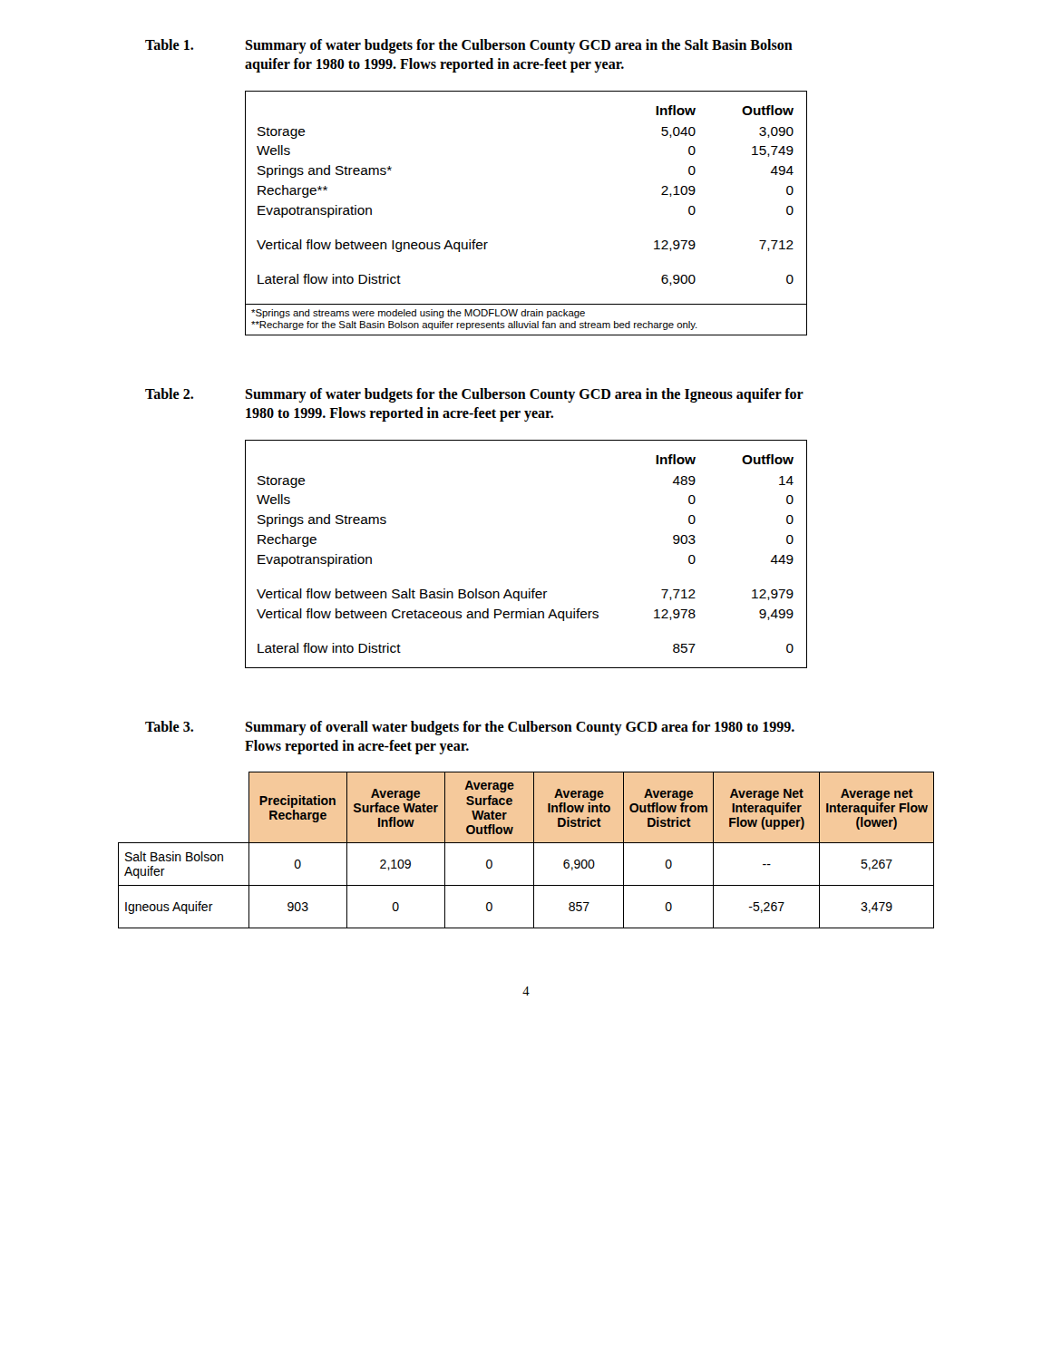Table 1. Summary of water budgets for the Culberson County GCD area in the Salt Basin Bolson aquifer for 1980 to 1999. Flows reported in acre-feet per year.
| | Inflow | Outflow |
| Storage | 5,040 | 3,090 |
| Wells | 0 | 15,749 |
| Springs and Streams* | 0 | 494 |
| Recharge** | 2,109 | 0 |
| Evapotranspiration | 0 | 0 |
| Vertical flow between Igneous Aquifer | 12,979 | 7,712 |
| Lateral flow into District | 6,900 | 0 |
| *Springs and streams were modeled using the MODFLOW drain package **Recharge for the Salt Basin Bolson aquifer represents alluvial fan and stream bed recharge only. |
Table 2. Summary of water budgets for the Culberson County GCD area in the Igneous aquifer for 1980 to 1999. Flows reported in acre-feet per year.
| | Inflow | Outflow |
| Storage | 489 | 14 |
| Wells | 0 | 0 |
| Springs and Streams | 0 | 0 |
| Recharge | 903 | 0 |
| Evapotranspiration | 0 | 449 |
| Vertical flow between Salt Basin Bolson Aquifer | 7,712 | 12,979 |
| Vertical flow between Cretaceous and Permian Aquifers | 12,978 | 9,499 |
| Lateral flow into District | 857 | 0 |
Table 3. Summary of overall water budgets for the Culberson County GCD area for 1980 to 1999. Flows reported in acre-feet per year.
| | Precipitation Recharge | Average Surface Water Inflow | Average Surface Water Outflow | Average Inflow into District | Average Outflow from District | Average Net Interaquifer Flow (upper) | Average net Interaquifer Flow (lower) |
| --- | --- | --- | --- | --- | --- | --- | --- |
| Salt Basin Bolson Aquifer | 0 | 2,109 | 0 | 6,900 | 0 | -- | 5,267 |
| Igneous Aquifer | 903 | 0 | 0 | 857 | 0 | -5,267 | 3,479 |
4